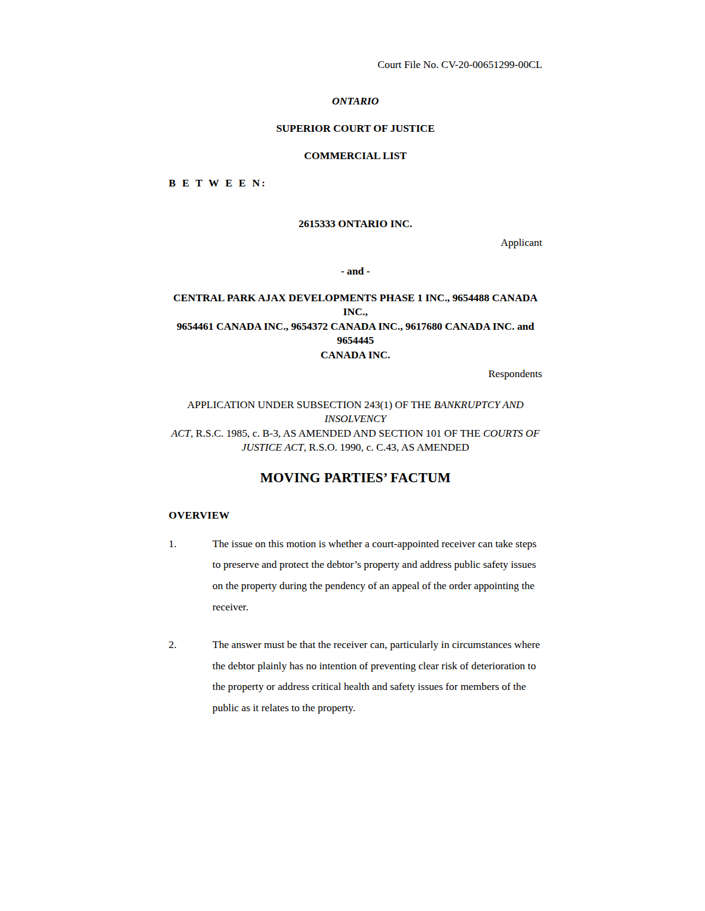Court File No. CV-20-00651299-00CL
ONTARIO
SUPERIOR COURT OF JUSTICE
COMMERCIAL LIST
B E T W E E N:
2615333 ONTARIO INC.
Applicant
- and -
CENTRAL PARK AJAX DEVELOPMENTS PHASE 1 INC., 9654488 CANADA INC.,
9654461 CANADA INC., 9654372 CANADA INC., 9617680 CANADA INC. and 9654445
CANADA INC.
Respondents
APPLICATION UNDER SUBSECTION 243(1) OF THE BANKRUPTCY AND INSOLVENCY
ACT, R.S.C. 1985, c. B-3, AS AMENDED AND SECTION 101 OF THE COURTS OF
JUSTICE ACT, R.S.O. 1990, c. C.43, AS AMENDED
MOVING PARTIES’ FACTUM
OVERVIEW
The issue on this motion is whether a court-appointed receiver can take steps to preserve and protect the debtor’s property and address public safety issues on the property during the pendency of an appeal of the order appointing the receiver.
The answer must be that the receiver can, particularly in circumstances where the debtor plainly has no intention of preventing clear risk of deterioration to the property or address critical health and safety issues for members of the public as it relates to the property.